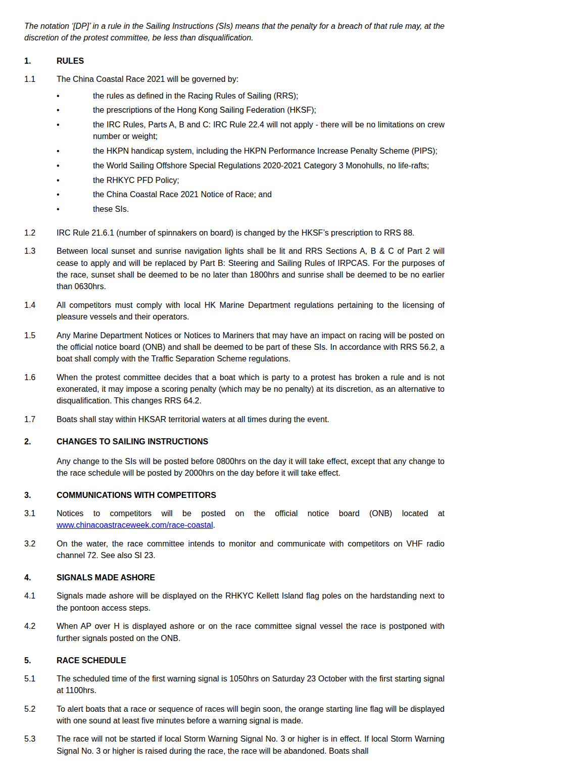The notation ‘[DP]’ in a rule in the Sailing Instructions (SIs) means that the penalty for a breach of that rule may, at the discretion of the protest committee, be less than disqualification.
1. Rules
1.1 The China Coastal Race 2021 will be governed by:
•the rules as defined in the Racing Rules of Sailing (RRS);
•the prescriptions of the Hong Kong Sailing Federation (HKSF);
•the IRC Rules, Parts A, B and C: IRC Rule 22.4 will not apply - there will be no limitations on crew number or weight;
•the HKPN handicap system, including the HKPN Performance Increase Penalty Scheme (PIPS);
•the World Sailing Offshore Special Regulations 2020-2021 Category 3 Monohulls, no life-rafts;
•the RHKYC PFD Policy;
•the China Coastal Race 2021 Notice of Race; and
•these SIs.
1.2 IRC Rule 21.6.1 (number of spinnakers on board) is changed by the HKSF’s prescription to RRS 88.
1.3 Between local sunset and sunrise navigation lights shall be lit and RRS Sections A, B & C of Part 2 will cease to apply and will be replaced by Part B: Steering and Sailing Rules of IRPCAS. For the purposes of the race, sunset shall be deemed to be no later than 1800hrs and sunrise shall be deemed to be no earlier than 0630hrs.
1.4 All competitors must comply with local HK Marine Department regulations pertaining to the licensing of pleasure vessels and their operators.
1.5 Any Marine Department Notices or Notices to Mariners that may have an impact on racing will be posted on the official notice board (ONB) and shall be deemed to be part of these SIs. In accordance with RRS 56.2, a boat shall comply with the Traffic Separation Scheme regulations.
1.6 When the protest committee decides that a boat which is party to a protest has broken a rule and is not exonerated, it may impose a scoring penalty (which may be no penalty) at its discretion, as an alternative to disqualification. This changes RRS 64.2.
1.7 Boats shall stay within HKSAR territorial waters at all times during the event.
2. Changes to Sailing Instructions
Any change to the SIs will be posted before 0800hrs on the day it will take effect, except that any change to the race schedule will be posted by 2000hrs on the day before it will take effect.
3. Communications with Competitors
3.1 Notices to competitors will be posted on the official notice board (ONB) located at www.chinacoastraceweek.com/race-coastal.
3.2 On the water, the race committee intends to monitor and communicate with competitors on VHF radio channel 72. See also SI 23.
4. Signals Made Ashore
4.1 Signals made ashore will be displayed on the RHKYC Kellett Island flag poles on the hardstanding next to the pontoon access steps.
4.2 When AP over H is displayed ashore or on the race committee signal vessel the race is postponed with further signals posted on the ONB.
5. Race Schedule
5.1 The scheduled time of the first warning signal is 1050hrs on Saturday 23 October with the first starting signal at 1100hrs.
5.2 To alert boats that a race or sequence of races will begin soon, the orange starting line flag will be displayed with one sound at least five minutes before a warning signal is made.
5.3 The race will not be started if local Storm Warning Signal No. 3 or higher is in effect. If local Storm Warning Signal No. 3 or higher is raised during the race, the race will be abandoned. Boats shall